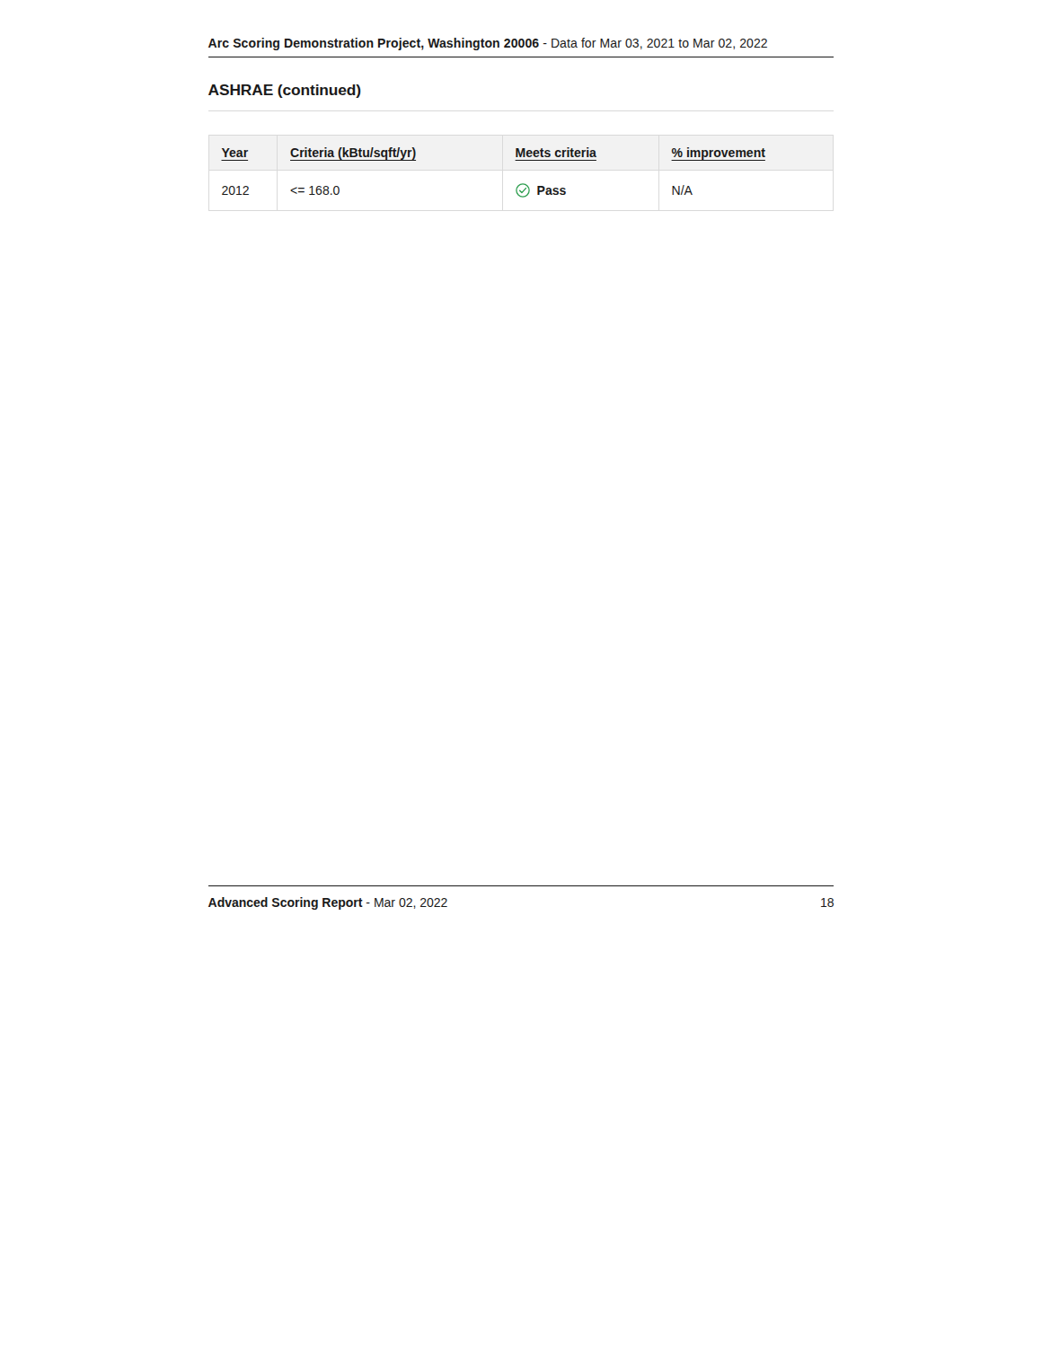Arc Scoring Demonstration Project, Washington 20006 - Data for Mar 03, 2021 to Mar 02, 2022
ASHRAE (continued)
| Year | Criteria (kBtu/sqft/yr) | Meets criteria | % improvement |
| --- | --- | --- | --- |
| 2012 | <= 168.0 | Pass | N/A |
Advanced Scoring Report - Mar 02, 2022
18